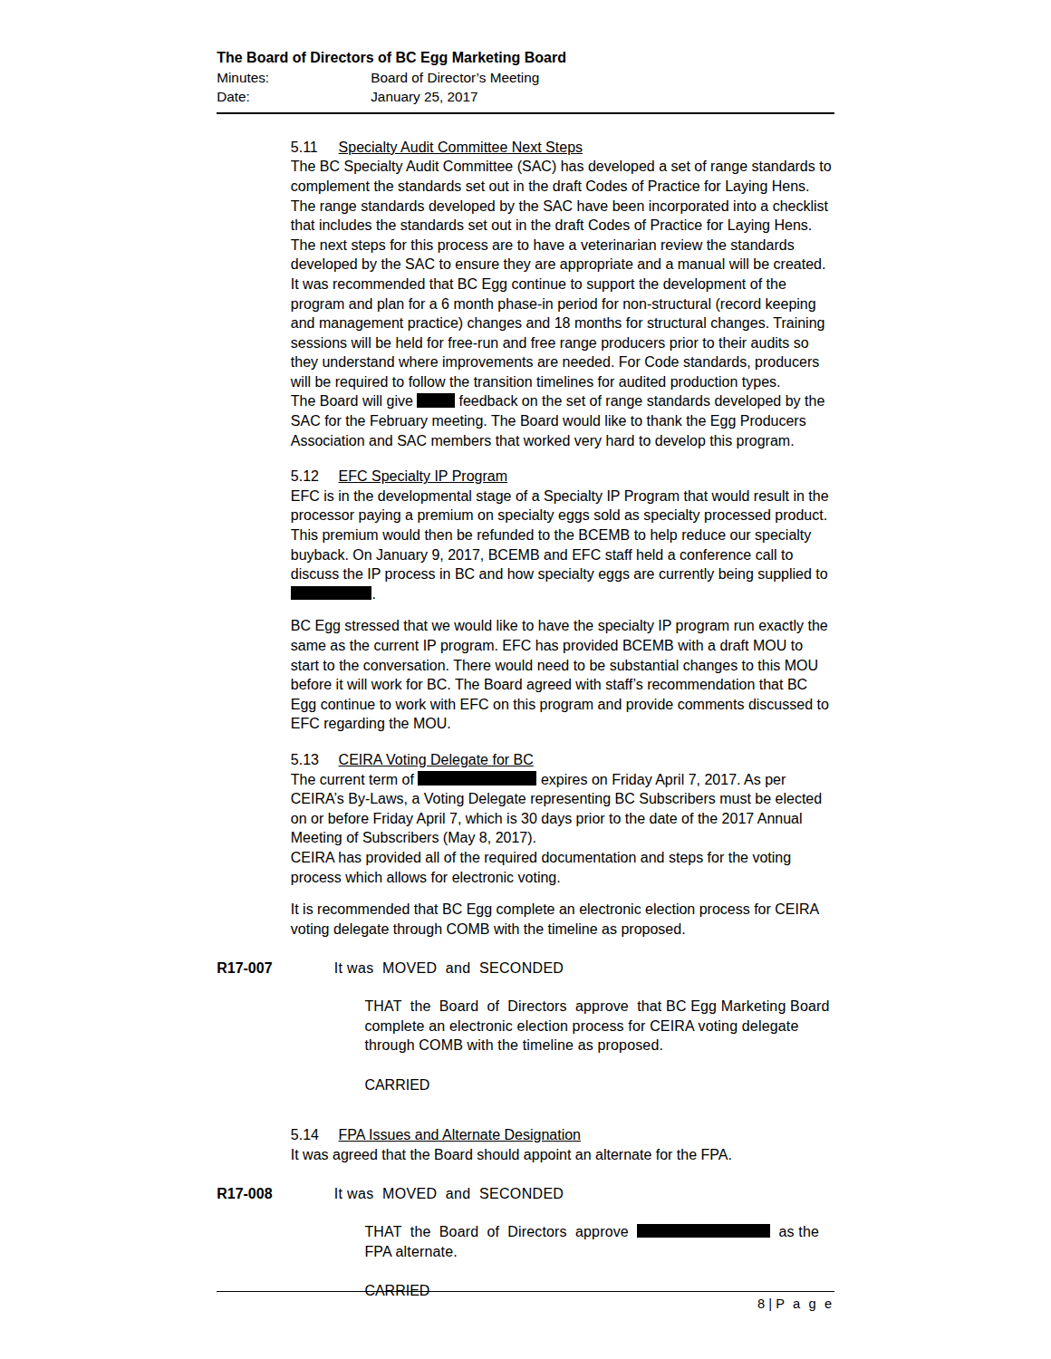The Board of Directors of BC Egg Marketing Board
Minutes:
Board of Director’s Meeting
Date:
January 25, 2017
5.11
Specialty Audit Committee Next Steps
The BC Specialty Audit Committee (SAC) has developed a set of range standards to complement the standards set out in the draft Codes of Practice for Laying Hens. The range standards developed by the SAC have been incorporated into a checklist that includes the standards set out in the draft Codes of Practice for Laying Hens. The next steps for this process are to have a veterinarian review the standards developed by the SAC to ensure they are appropriate and a manual will be created. It was recommended that BC Egg continue to support the development of the program and plan for a 6 month phase-in period for non-structural (record keeping and management practice) changes and 18 months for structural changes. Training sessions will be held for free-run and free range producers prior to their audits so they understand where improvements are needed. For Code standards, producers will be required to follow the transition timelines for audited production types.
The Board will give feedback on the set of range standards developed by the SAC for the February meeting. The Board would like to thank the Egg Producers Association and SAC members that worked very hard to develop this program.
5.12
EFC Specialty IP Program
EFC is in the developmental stage of a Specialty IP Program that would result in the processor paying a premium on specialty eggs sold as specialty processed product. This premium would then be refunded to the BCEMB to help reduce our specialty buyback. On January 9, 2017, BCEMB and EFC staff held a conference call to discuss the IP process in BC and how specialty eggs are currently being supplied to .
BC Egg stressed that we would like to have the specialty IP program run exactly the same as the current IP program. EFC has provided BCEMB with a draft MOU to start to the conversation. There would need to be substantial changes to this MOU before it will work for BC. The Board agreed with staff’s recommendation that BC Egg continue to work with EFC on this program and provide comments discussed to EFC regarding the MOU.
5.13
CEIRA Voting Delegate for BC
The current term of expires on Friday April 7, 2017. As per CEIRA’s By-Laws, a Voting Delegate representing BC Subscribers must be elected on or before Friday April 7, which is 30 days prior to the date of the 2017 Annual Meeting of Subscribers (May 8, 2017).
CEIRA has provided all of the required documentation and steps for the voting process which allows for electronic voting.
It is recommended that BC Egg complete an electronic election process for CEIRA voting delegate through COMB with the timeline as proposed.
R17-007
It was MOVED and SECONDED
THAT the Board of Directors approve that BC Egg Marketing Board complete an electronic election process for CEIRA voting delegate through COMB with the timeline as proposed.
CARRIED
5.14
FPA Issues and Alternate Designation
It was agreed that the Board should appoint an alternate for the FPA.
R17-008
It was MOVED and SECONDED
THAT the Board of Directors approve as the FPA alternate.
CARRIED
8 | P a g e